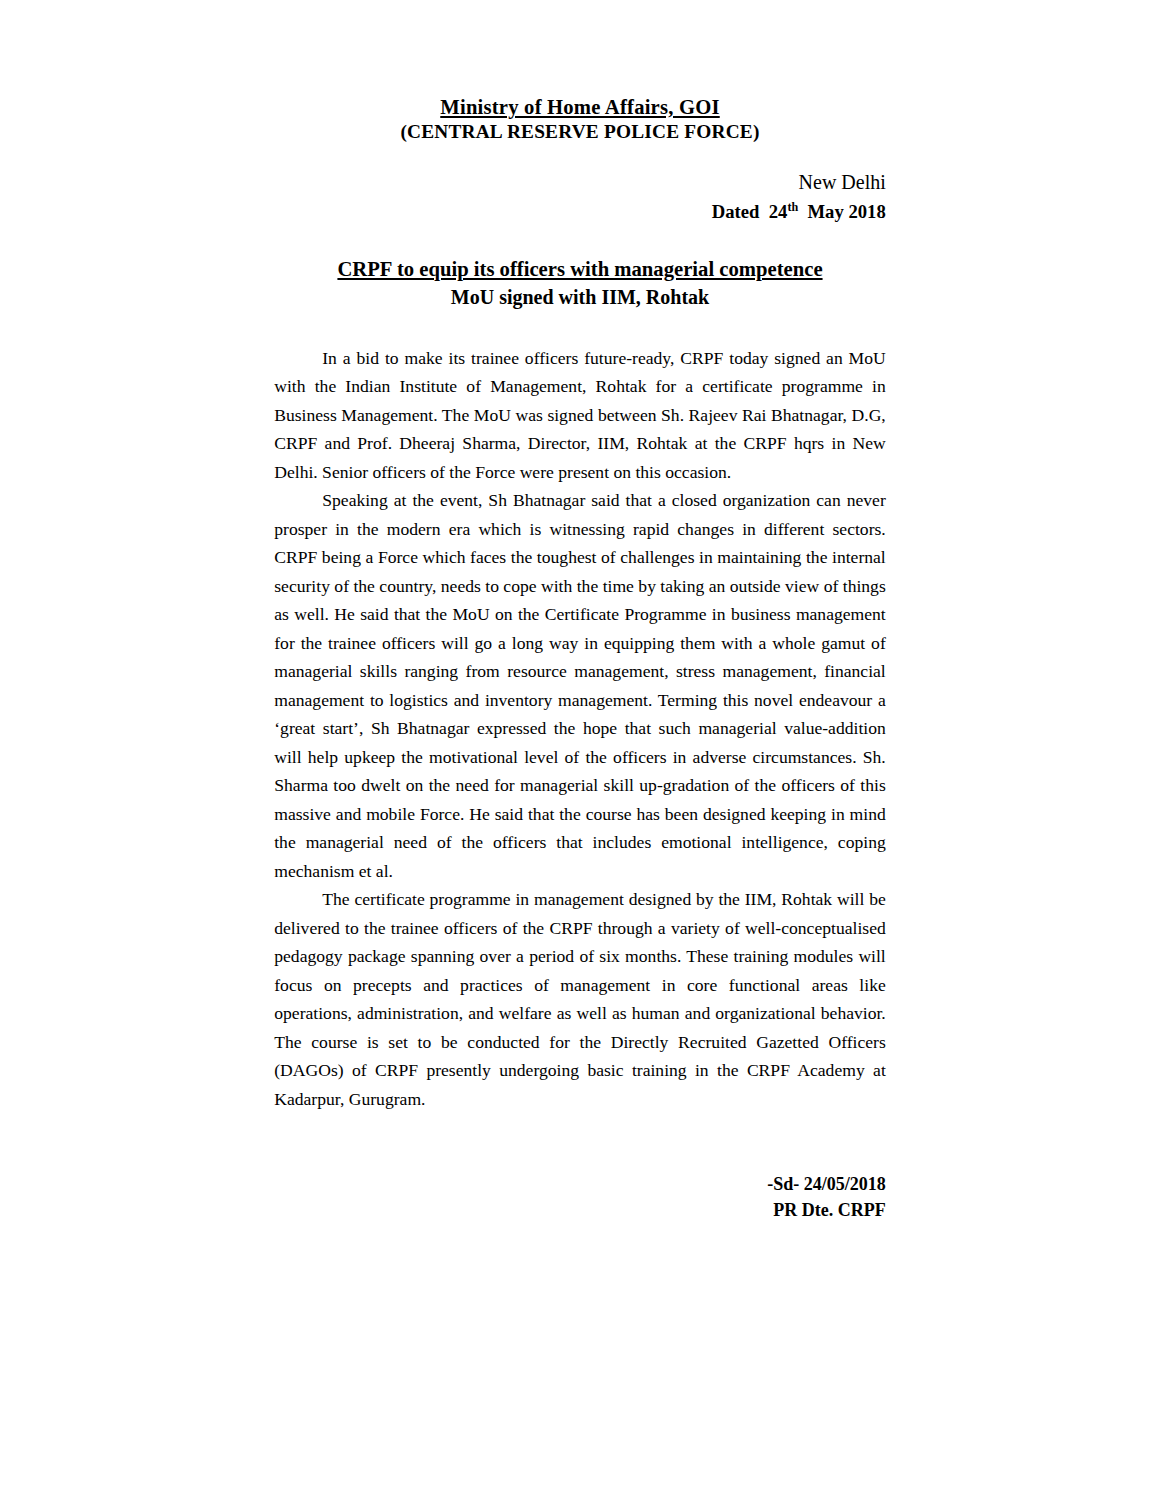Ministry of Home Affairs, GOI
(CENTRAL RESERVE POLICE FORCE)
New Delhi
Dated 24th May 2018
CRPF to equip its officers with managerial competence
MoU signed with IIM, Rohtak
In a bid to make its trainee officers future-ready, CRPF today signed an MoU with the Indian Institute of Management, Rohtak for a certificate programme in Business Management. The MoU was signed between Sh. Rajeev Rai Bhatnagar, D.G, CRPF and Prof. Dheeraj Sharma, Director, IIM, Rohtak at the CRPF hqrs in New Delhi. Senior officers of the Force were present on this occasion.
Speaking at the event, Sh Bhatnagar said that a closed organization can never prosper in the modern era which is witnessing rapid changes in different sectors. CRPF being a Force which faces the toughest of challenges in maintaining the internal security of the country, needs to cope with the time by taking an outside view of things as well. He said that the MoU on the Certificate Programme in business management for the trainee officers will go a long way in equipping them with a whole gamut of managerial skills ranging from resource management, stress management, financial management to logistics and inventory management. Terming this novel endeavour a ‘great start’, Sh Bhatnagar expressed the hope that such managerial value-addition will help upkeep the motivational level of the officers in adverse circumstances. Sh. Sharma too dwelt on the need for managerial skill up-gradation of the officers of this massive and mobile Force. He said that the course has been designed keeping in mind the managerial need of the officers that includes emotional intelligence, coping mechanism et al.
The certificate programme in management designed by the IIM, Rohtak will be delivered to the trainee officers of the CRPF through a variety of well-conceptualised pedagogy package spanning over a period of six months. These training modules will focus on precepts and practices of management in core functional areas like operations, administration, and welfare as well as human and organizational behavior. The course is set to be conducted for the Directly Recruited Gazetted Officers (DAGOs) of CRPF presently undergoing basic training in the CRPF Academy at Kadarpur, Gurugram.
-Sd- 24/05/2018
PR Dte. CRPF